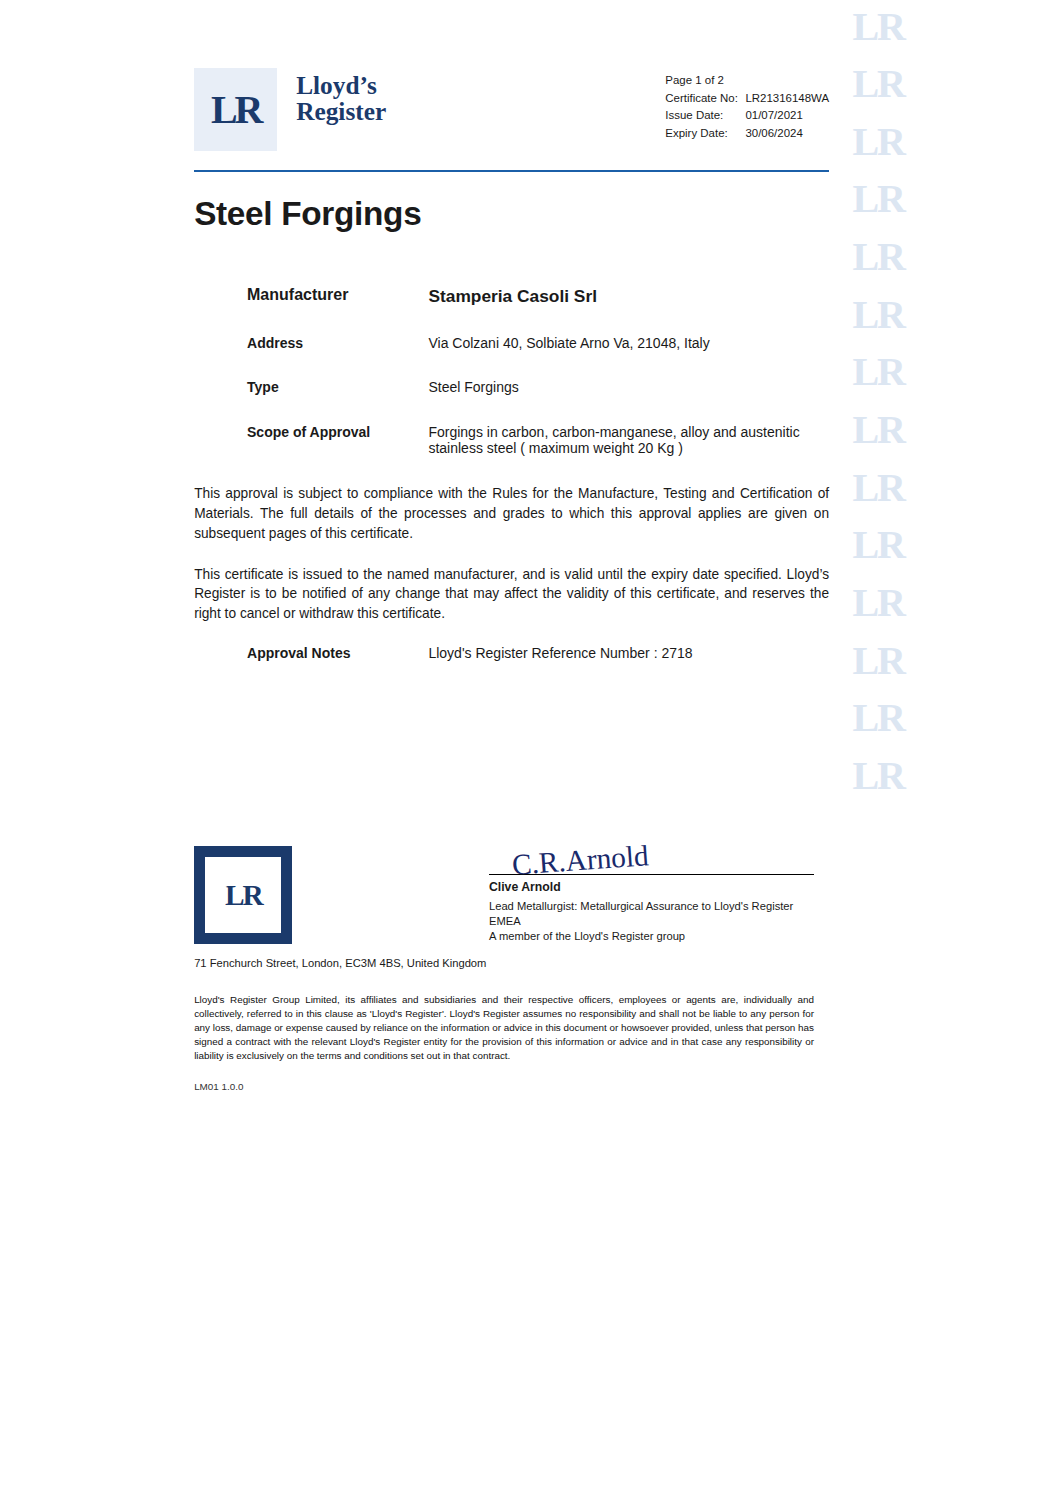LR
LR
LR
LR
LR
LR
LR
LR
LR
LR
LR
LR
LR
LR
LR
Lloyd’s
Register
| Page 1 of 2 | |
| Certificate No: | LR21316148WA |
| Issue Date: | 01/07/2021 |
| Expiry Date: | 30/06/2024 |
Steel Forgings
Manufacturer
Stamperia Casoli Srl
Address
Via Colzani 40, Solbiate Arno Va, 21048, Italy
Type
Steel Forgings
Scope of Approval
Forgings in carbon, carbon-manganese, alloy and austenitic stainless steel ( maximum weight 20 Kg )
This approval is subject to compliance with the Rules for the Manufacture, Testing and Certification of Materials. The full details of the processes and grades to which this approval applies are given on subsequent pages of this certificate.
This certificate is issued to the named manufacturer, and is valid until the expiry date specified. Lloyd’s Register is to be notified of any change that may affect the validity of this certificate, and reserves the right to cancel or withdraw this certificate.
Approval Notes
Lloyd's Register Reference Number : 2718
APPROVED
LR
C.R.Arnold
Clive Arnold
Lead Metallurgist: Metallurgical Assurance to Lloyd's Register EMEA
A member of the Lloyd's Register group
71 Fenchurch Street, London, EC3M 4BS, United Kingdom
Lloyd's Register Group Limited, its affiliates and subsidiaries and their respective officers, employees or agents are, individually and collectively, referred to in this clause as 'Lloyd's Register'. Lloyd's Register assumes no responsibility and shall not be liable to any person for any loss, damage or expense caused by reliance on the information or advice in this document or howsoever provided, unless that person has signed a contract with the relevant Lloyd's Register entity for the provision of this information or advice and in that case any responsibility or liability is exclusively on the terms and conditions set out in that contract.
LM01 1.0.0